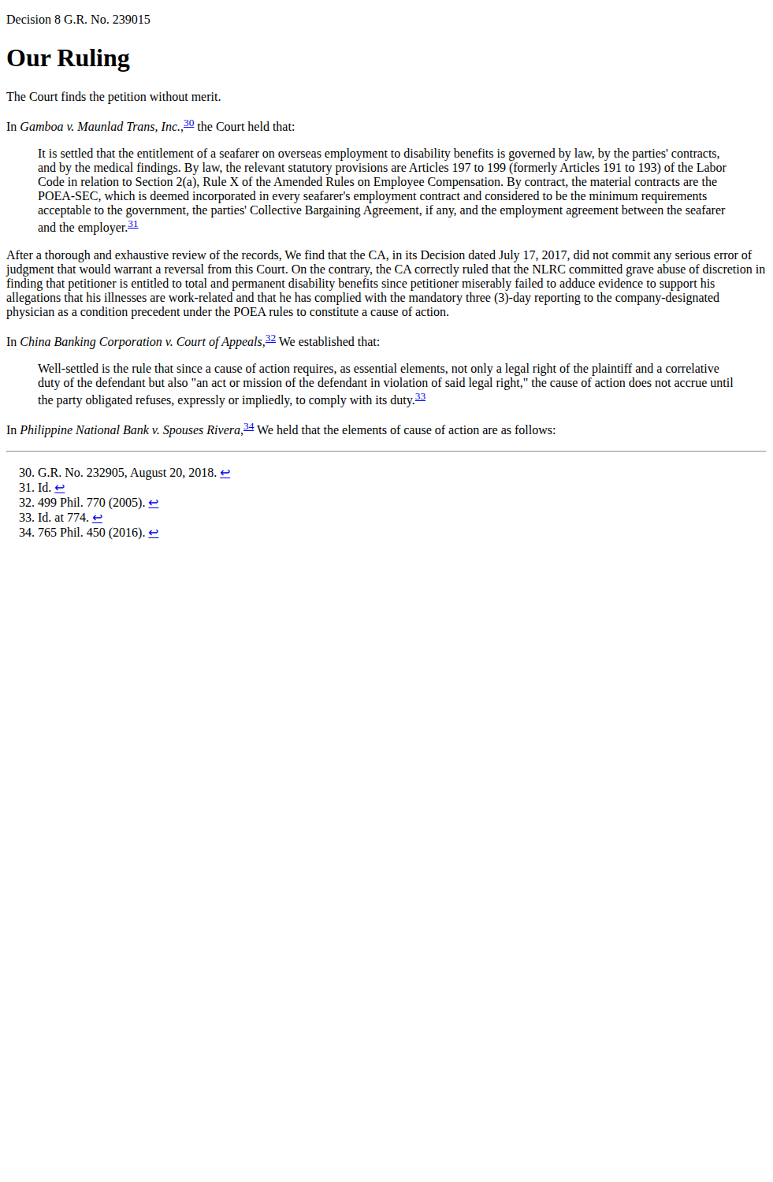Decision 8 G.R. No. 239015
Our Ruling
The Court finds the petition without merit.
In Gamboa v. Maunlad Trans, Inc.,30 the Court held that:
It is settled that the entitlement of a seafarer on overseas employment to disability benefits is governed by law, by the parties' contracts, and by the medical findings. By law, the relevant statutory provisions are Articles 197 to 199 (formerly Articles 191 to 193) of the Labor Code in relation to Section 2(a), Rule X of the Amended Rules on Employee Compensation. By contract, the material contracts are the POEA-SEC, which is deemed incorporated in every seafarer's employment contract and considered to be the minimum requirements acceptable to the government, the parties' Collective Bargaining Agreement, if any, and the employment agreement between the seafarer and the employer.31
After a thorough and exhaustive review of the records, We find that the CA, in its Decision dated July 17, 2017, did not commit any serious error of judgment that would warrant a reversal from this Court. On the contrary, the CA correctly ruled that the NLRC committed grave abuse of discretion in finding that petitioner is entitled to total and permanent disability benefits since petitioner miserably failed to adduce evidence to support his allegations that his illnesses are work-related and that he has complied with the mandatory three (3)-day reporting to the company-designated physician as a condition precedent under the POEA rules to constitute a cause of action.
In China Banking Corporation v. Court of Appeals,32 We established that:
Well-settled is the rule that since a cause of action requires, as essential elements, not only a legal right of the plaintiff and a correlative duty of the defendant but also "an act or mission of the defendant in violation of said legal right," the cause of action does not accrue until the party obligated refuses, expressly or impliedly, to comply with its duty.33
In Philippine National Bank v. Spouses Rivera,34 We held that the elements of cause of action are as follows:
G.R. No. 232905, August 20, 2018. ↩
Id. ↩
499 Phil. 770 (2005). ↩
Id. at 774. ↩
765 Phil. 450 (2016). ↩